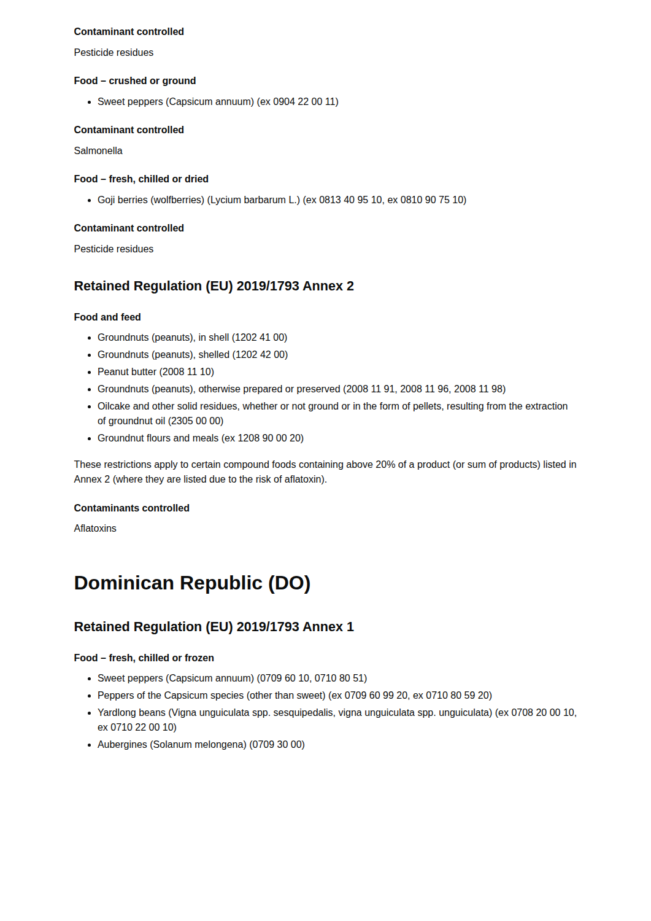Contaminant controlled
Pesticide residues
Food – crushed or ground
Sweet peppers (Capsicum annuum) (ex 0904 22 00 11)
Contaminant controlled
Salmonella
Food – fresh, chilled or dried
Goji berries (wolfberries) (Lycium barbarum L.) (ex 0813 40 95 10, ex 0810 90 75 10)
Contaminant controlled
Pesticide residues
Retained Regulation (EU) 2019/1793 Annex 2
Food and feed
Groundnuts (peanuts), in shell (1202 41 00)
Groundnuts (peanuts), shelled (1202 42 00)
Peanut butter (2008 11 10)
Groundnuts (peanuts), otherwise prepared or preserved (2008 11 91, 2008 11 96, 2008 11 98)
Oilcake and other solid residues, whether or not ground or in the form of pellets, resulting from the extraction of groundnut oil (2305 00 00)
Groundnut flours and meals (ex 1208 90 00 20)
These restrictions apply to certain compound foods containing above 20% of a product (or sum of products) listed in Annex 2 (where they are listed due to the risk of aflatoxin).
Contaminants controlled
Aflatoxins
Dominican Republic (DO)
Retained Regulation (EU) 2019/1793 Annex 1
Food – fresh, chilled or frozen
Sweet peppers (Capsicum annuum) (0709 60 10, 0710 80 51)
Peppers of the Capsicum species (other than sweet) (ex 0709 60 99 20, ex 0710 80 59 20)
Yardlong beans (Vigna unguiculata spp. sesquipedalis, vigna unguiculata spp. unguiculata) (ex 0708 20 00 10, ex 0710 22 00 10)
Aubergines (Solanum melongena) (0709 30 00)